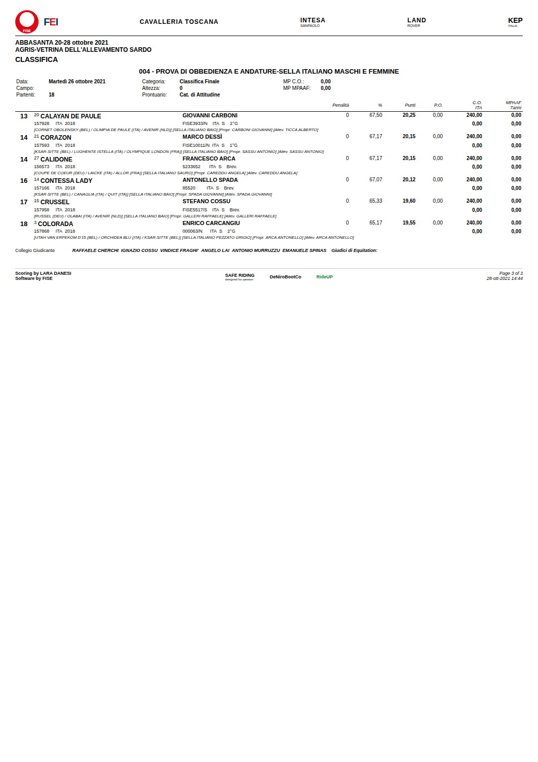FEI
CAVALLERIA TOSCANA
INTESA SANPAOLO
LANDROVER
KEPITALIA
ABBASANTA 20-28 ottobre 2021
AGRIS-VETRINA DELL'ALLEVAMENTO SARDO
CLASSIFICA
004 - PROVA DI OBBEDIENZA E ANDATURE-SELLA ITALIANO MASCHI E FEMMINE
| Data: | Martedì 26 ottobre 2021 | Categoria: | Classifica Finale | MP C.O.: | 0,00 | |
| Campo: | | Altezza: | 0 | MP MPAAF: | 0,00 | |
| Partenti: | 18 | Prontuario: | Cat. di Attitudine | | | |
| | | Penalità | % | Punti | P.O. | C.O. ITA | MPAAF 7anni |
| --- | --- | --- | --- | --- | --- | --- | --- |
| 13 | 20 CALAYAN DE PAULE | GIOVANNI CARBONI | 0 | 67,50 | 20,25 | 0,00 | 240,00 | 0,00 |
| | 157928 ITA 2018 | FISE3933/N ITA S 2°G | | | | | 0,00 | 0,00 |
| | [CORNET OBOLENSKY (BEL) / OLIMPIA DE PAULE (ITA) / AVENIR (NLD)] [SELLA ITALIANO BAIO] [Propr. CARBONI GIOVANNI] [Allev. TICCA ALBERTO] |
| 14 | 21 CORAZON | MARCO DESSÌ | 0 | 67,17 | 20,15 | 0,00 | 240,00 | 0,00 |
| | 157593 ITA 2018 | FISE10011/N ITA S 1°G | | | | | 0,00 | 0,00 |
| | [KSAR-SITTE (BEL) / LUGHENTE ISTELLA (ITA) / OLYMPIQUE LONDON (FRA)] [SELLA ITALIANO BAIO] [Propr. SASSU ANTONIO] [Allev. SASSU ANTONIO] |
| 14 | 27 CALIDONE | FRANCESCO ARCA | 0 | 67,17 | 20,15 | 0,00 | 240,00 | 0,00 |
| | 156573 ITA 2018 | 5233652 ITA S Brev. | | | | | 0,00 | 0,00 |
| | [COUPE DE COEUR (DEU) / LAICKE (ITA) / ALLOR (FRA)] [SELLA ITALIANO SAURO] [Propr. CAREDDU ANGELA] [Allev. CAREDDU ANGELA] |
| 16 | 14 CONTESSA LADY | ANTONELLO SPADA | 0 | 67,07 | 20,12 | 0,00 | 240,00 | 0,00 |
| | 157166 ITA 2018 | 85520 ITA S Brev. | | | | | 0,00 | 0,00 |
| | [KSAR-SITTE (BEL) / CANAGLIA (ITA) / QUIT (ITA)] [SELLA ITALIANO BAIO] [Propr. SPADA GIOVANNI] [Allev. SPADA GIOVANNI] |
| 17 | 15 CRUSSEL | STEFANO COSSU | 0 | 65,33 | 19,60 | 0,00 | 240,00 | 0,00 |
| | 157958 ITA 2018 | FISE5517/S ITA S Brev. | | | | | 0,00 | 0,00 |
| | [RUSSEL (DEU) / OLABAI (ITA) / AVENIR (NLD)] [SELLA ITALIANO BAIO] [Propr. GALLERI RAFFAELE] [Allev. GALLERI RAFFAELE] |
| 18 | 3 COLORADA | ENRICO CARCANGIU | 0 | 65,17 | 19,55 | 0,00 | 240,00 | 0,00 |
| | 157868 ITA 2018 | 000063/N ITA S 2°G | | | | | 0,00 | 0,00 |
| | [UTAH VAN ERPEKOM D'15 (BEL) / ORCHIDEA BLU (ITA) / KSAR-SITTE (BEL)] [SELLA ITALIANO PEZZATO GRIGIO] [Propr. ARCA ANTONELLO] [Allev. ARCA ANTONELLO] |
Collegio Giudicante RAFFAELE CHERCHI IGNAZIO COSSU VINDICE FRAGHI' ANGELO LAI ANTONIO MURRUZZU EMANUELE SPINAS Giudici di Equitation:
Scoring by LARA DANESI
Software by FISE
SAFE RIDINGdesigned for passion DeNiroBootCo RideUP
Page 3 of 3
28-ott-2021 14:44